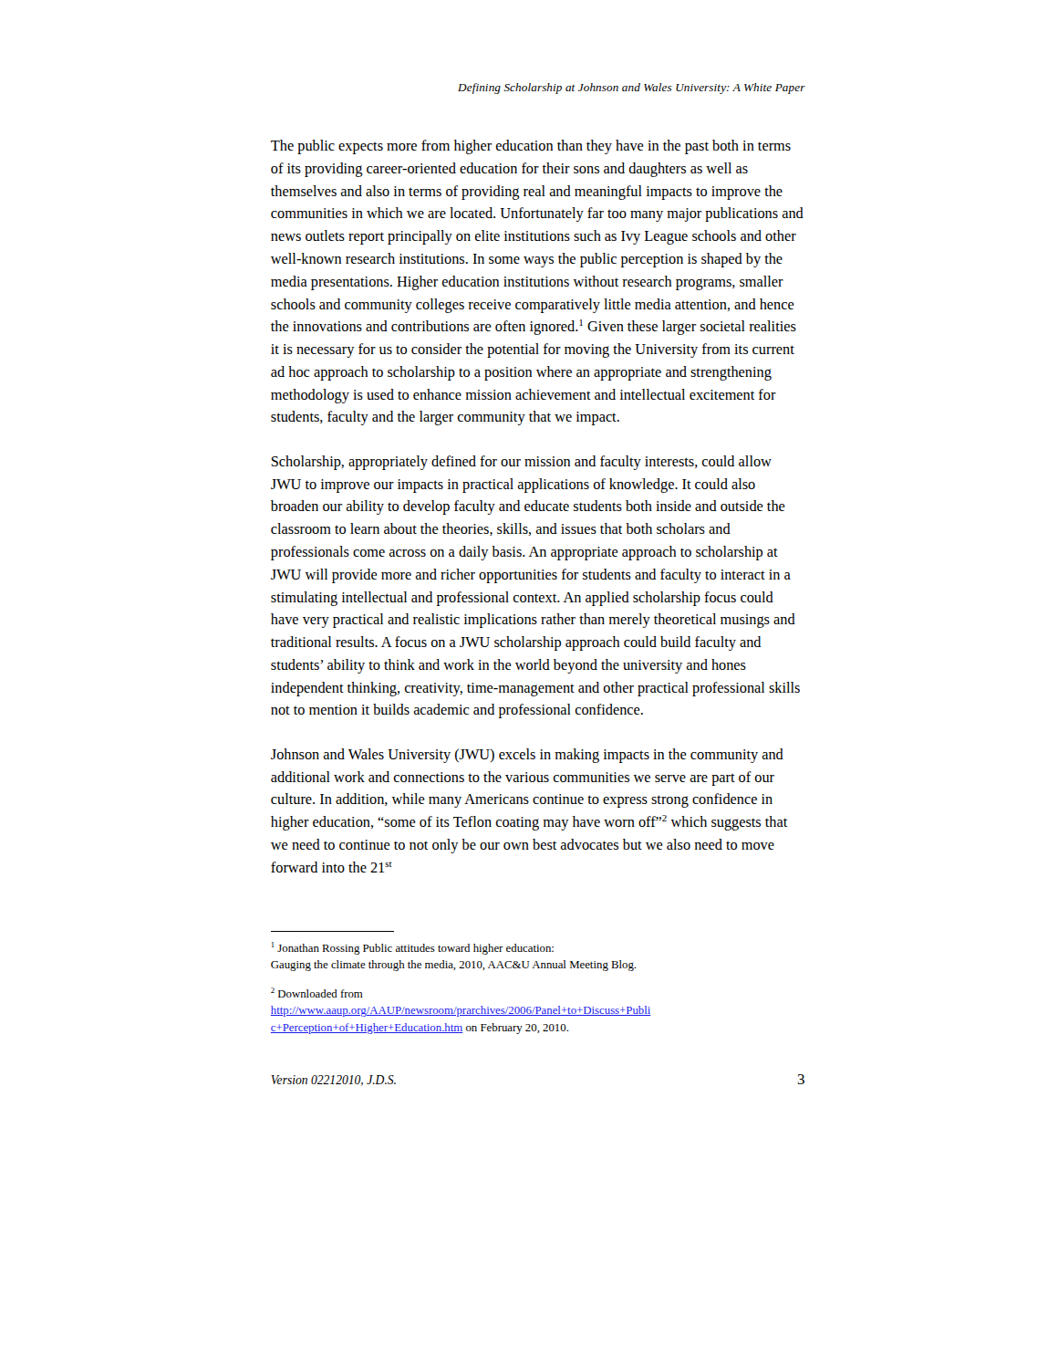Defining Scholarship at Johnson and Wales University: A White Paper
The public expects more from higher education than they have in the past both in terms of its providing career-oriented education for their sons and daughters as well as themselves and also in terms of providing real and meaningful impacts to improve the communities in which we are located. Unfortunately far too many major publications and news outlets report principally on elite institutions such as Ivy League schools and other well-known research institutions. In some ways the public perception is shaped by the media presentations. Higher education institutions without research programs, smaller schools and community colleges receive comparatively little media attention, and hence the innovations and contributions are often ignored.1 Given these larger societal realities it is necessary for us to consider the potential for moving the University from its current ad hoc approach to scholarship to a position where an appropriate and strengthening methodology is used to enhance mission achievement and intellectual excitement for students, faculty and the larger community that we impact.
Scholarship, appropriately defined for our mission and faculty interests, could allow JWU to improve our impacts in practical applications of knowledge. It could also broaden our ability to develop faculty and educate students both inside and outside the classroom to learn about the theories, skills, and issues that both scholars and professionals come across on a daily basis. An appropriate approach to scholarship at JWU will provide more and richer opportunities for students and faculty to interact in a stimulating intellectual and professional context. An applied scholarship focus could have very practical and realistic implications rather than merely theoretical musings and traditional results. A focus on a JWU scholarship approach could build faculty and students’ ability to think and work in the world beyond the university and hones independent thinking, creativity, time-management and other practical professional skills not to mention it builds academic and professional confidence.
Johnson and Wales University (JWU) excels in making impacts in the community and additional work and connections to the various communities we serve are part of our culture. In addition, while many Americans continue to express strong confidence in higher education, “some of its Teflon coating may have worn off”2 which suggests that we need to continue to not only be our own best advocates but we also need to move forward into the 21st
1 Jonathan Rossing Public attitudes toward higher education:
Gauging the climate through the media, 2010, AAC&U Annual Meeting Blog.
2 Downloaded from
http://www.aaup.org/AAUP/newsroom/prarchives/2006/Panel+to+Discuss+Public+Perception+of+Higher+Education.htm on February 20, 2010.
Version 02212010, J.D.S. 3